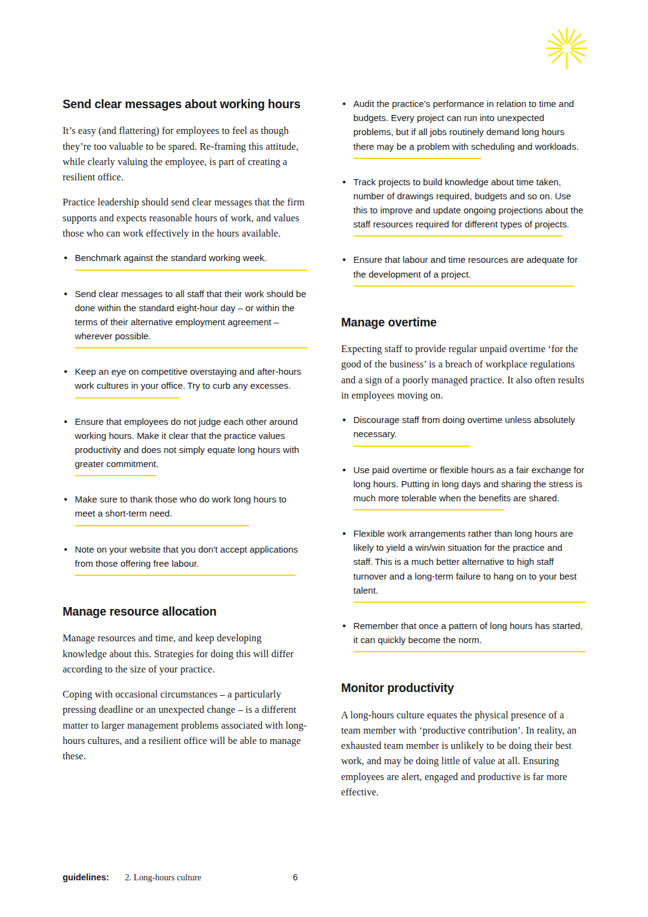Send clear messages about working hours
It’s easy (and flattering) for employees to feel as though they’re too valuable to be spared. Re-framing this attitude, while clearly valuing the employee, is part of creating a resilient office.
Practice leadership should send clear messages that the firm supports and expects reasonable hours of work, and values those who can work effectively in the hours available.
Benchmark against the standard working week.
Send clear messages to all staff that their work should be done within the standard eight-hour day – or within the terms of their alternative employment agreement – wherever possible.
Keep an eye on competitive overstaying and after-hours work cultures in your office. Try to curb any excesses.
Ensure that employees do not judge each other around working hours. Make it clear that the practice values productivity and does not simply equate long hours with greater commitment.
Make sure to thank those who do work long hours to meet a short-term need.
Note on your website that you don't accept applications from those offering free labour.
Manage resource allocation
Manage resources and time, and keep developing knowledge about this. Strategies for doing this will differ according to the size of your practice.
Coping with occasional circumstances – a particularly pressing deadline or an unexpected change – is a different matter to larger management problems associated with long-hours cultures, and a resilient office will be able to manage these.
Audit the practice’s performance in relation to time and budgets. Every project can run into unexpected problems, but if all jobs routinely demand long hours there may be a problem with scheduling and workloads.
Track projects to build knowledge about time taken, number of drawings required, budgets and so on. Use this to improve and update ongoing projections about the staff resources required for different types of projects.
Ensure that labour and time resources are adequate for the development of a project.
Manage overtime
Expecting staff to provide regular unpaid overtime ‘for the good of the business’ is a breach of workplace regulations and a sign of a poorly managed practice. It also often results in employees moving on.
Discourage staff from doing overtime unless absolutely necessary.
Use paid overtime or flexible hours as a fair exchange for long hours. Putting in long days and sharing the stress is much more tolerable when the benefits are shared.
Flexible work arrangements rather than long hours are likely to yield a win/win situation for the practice and staff. This is a much better alternative to high staff turnover and a long-term failure to hang on to your best talent.
Remember that once a pattern of long hours has started, it can quickly become the norm.
Monitor productivity
A long-hours culture equates the physical presence of a team member with ‘productive contribution’. In reality, an exhausted team member is unlikely to be doing their best work, and may be doing little of value at all. Ensuring employees are alert, engaged and productive is far more effective.
guidelines: 2. Long-hours culture 6